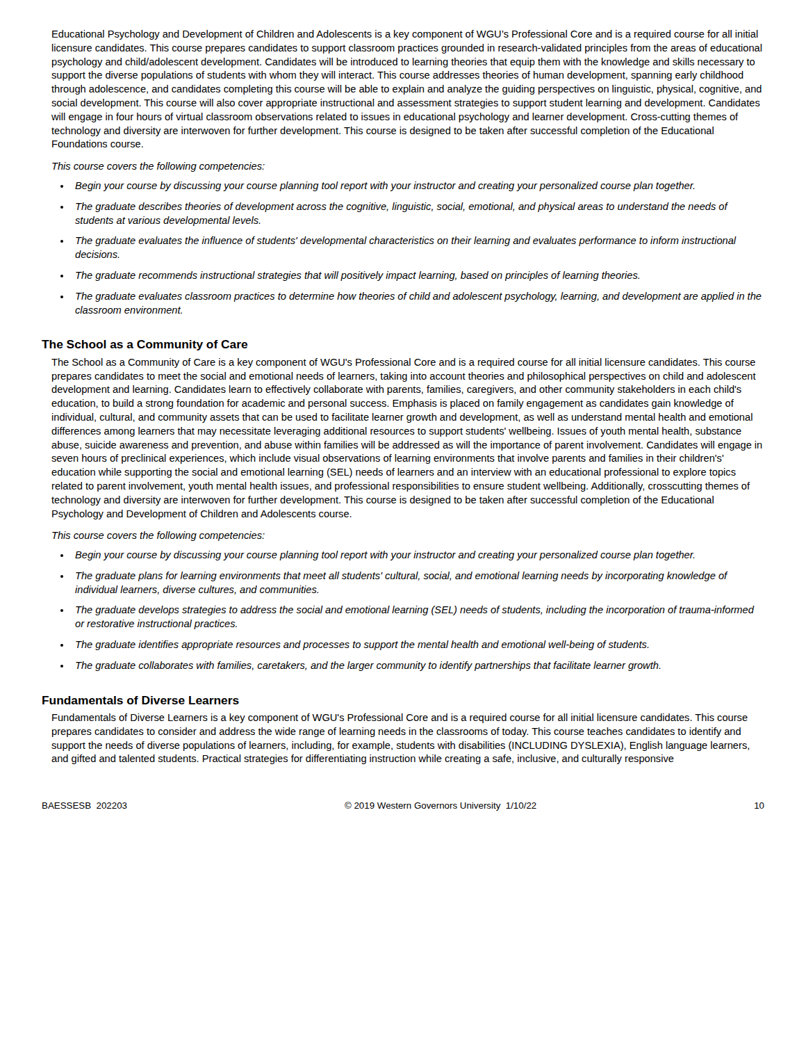Educational Psychology and Development of Children and Adolescents is a key component of WGU’s Professional Core and is a required course for all initial licensure candidates. This course prepares candidates to support classroom practices grounded in research-validated principles from the areas of educational psychology and child/adolescent development. Candidates will be introduced to learning theories that equip them with the knowledge and skills necessary to support the diverse populations of students with whom they will interact. This course addresses theories of human development, spanning early childhood through adolescence, and candidates completing this course will be able to explain and analyze the guiding perspectives on linguistic, physical, cognitive, and social development. This course will also cover appropriate instructional and assessment strategies to support student learning and development. Candidates will engage in four hours of virtual classroom observations related to issues in educational psychology and learner development. Cross-cutting themes of technology and diversity are interwoven for further development. This course is designed to be taken after successful completion of the Educational Foundations course.
This course covers the following competencies:
Begin your course by discussing your course planning tool report with your instructor and creating your personalized course plan together.
The graduate describes theories of development across the cognitive, linguistic, social, emotional, and physical areas to understand the needs of students at various developmental levels.
The graduate evaluates the influence of students' developmental characteristics on their learning and evaluates performance to inform instructional decisions.
The graduate recommends instructional strategies that will positively impact learning, based on principles of learning theories.
The graduate evaluates classroom practices to determine how theories of child and adolescent psychology, learning, and development are applied in the classroom environment.
The School as a Community of Care
The School as a Community of Care is a key component of WGU's Professional Core and is a required course for all initial licensure candidates. This course prepares candidates to meet the social and emotional needs of learners, taking into account theories and philosophical perspectives on child and adolescent development and learning. Candidates learn to effectively collaborate with parents, families, caregivers, and other community stakeholders in each child's education, to build a strong foundation for academic and personal success. Emphasis is placed on family engagement as candidates gain knowledge of individual, cultural, and community assets that can be used to facilitate learner growth and development, as well as understand mental health and emotional differences among learners that may necessitate leveraging additional resources to support students' wellbeing. Issues of youth mental health, substance abuse, suicide awareness and prevention, and abuse within families will be addressed as will the importance of parent involvement. Candidates will engage in seven hours of preclinical experiences, which include visual observations of learning environments that involve parents and families in their children's' education while supporting the social and emotional learning (SEL) needs of learners and an interview with an educational professional to explore topics related to parent involvement, youth mental health issues, and professional responsibilities to ensure student wellbeing. Additionally, crosscutting themes of technology and diversity are interwoven for further development. This course is designed to be taken after successful completion of the Educational Psychology and Development of Children and Adolescents course.
This course covers the following competencies:
Begin your course by discussing your course planning tool report with your instructor and creating your personalized course plan together.
The graduate plans for learning environments that meet all students' cultural, social, and emotional learning needs by incorporating knowledge of individual learners, diverse cultures, and communities.
The graduate develops strategies to address the social and emotional learning (SEL) needs of students, including the incorporation of trauma-informed or restorative instructional practices.
The graduate identifies appropriate resources and processes to support the mental health and emotional well-being of students.
The graduate collaborates with families, caretakers, and the larger community to identify partnerships that facilitate learner growth.
Fundamentals of Diverse Learners
Fundamentals of Diverse Learners is a key component of WGU's Professional Core and is a required course for all initial licensure candidates. This course prepares candidates to consider and address the wide range of learning needs in the classrooms of today. This course teaches candidates to identify and support the needs of diverse populations of learners, including, for example, students with disabilities (INCLUDING DYSLEXIA), English language learners, and gifted and talented students. Practical strategies for differentiating instruction while creating a safe, inclusive, and culturally responsive
BAESSESB 202203 © 2019 Western Governors University 1/10/22 10